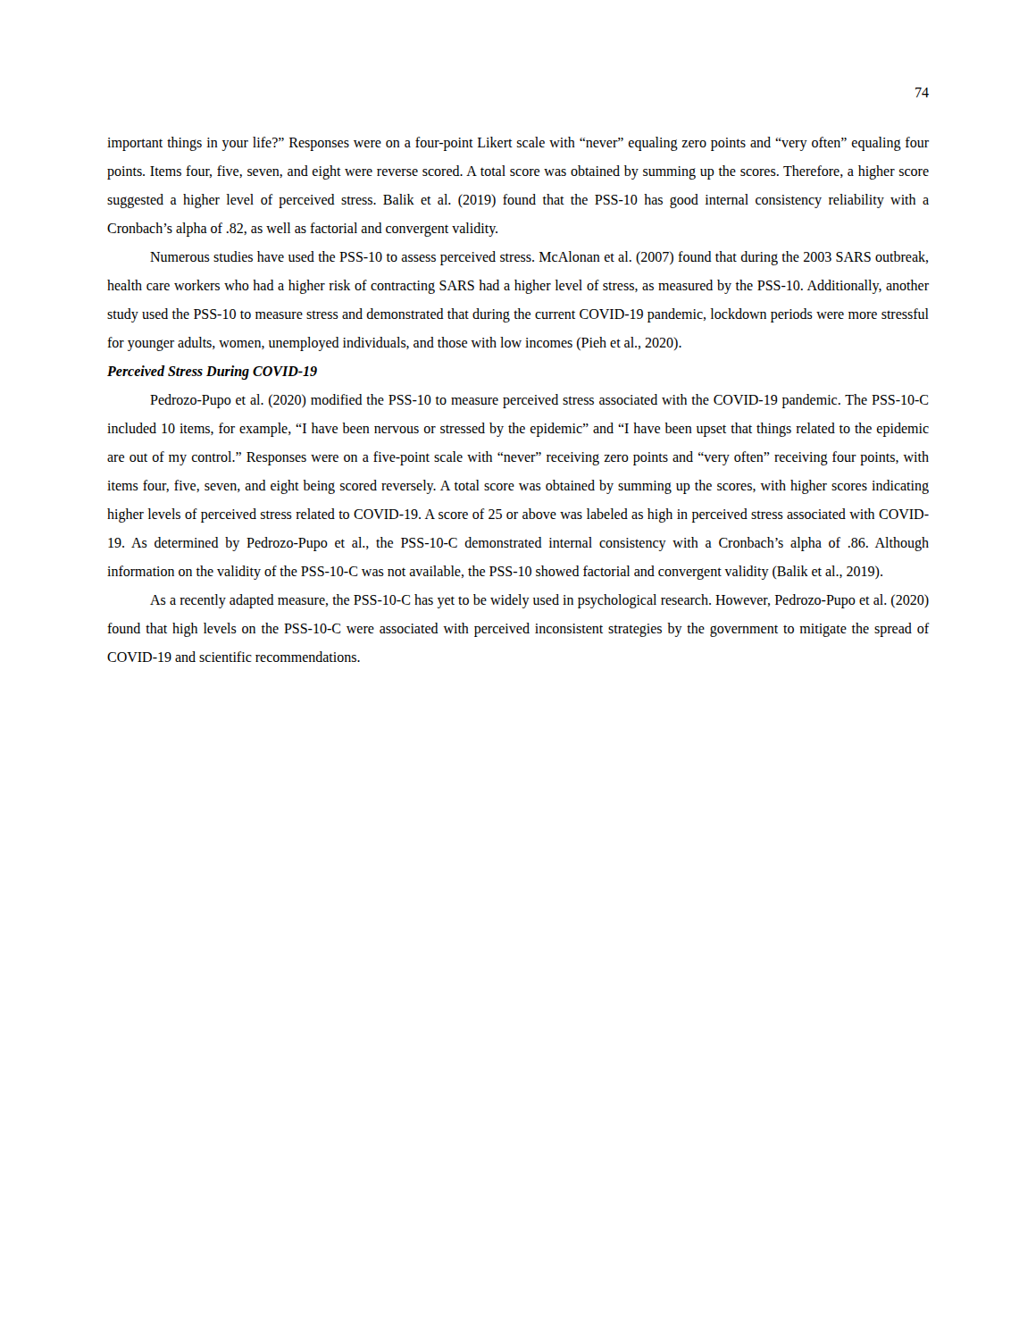74
important things in your life?” Responses were on a four-point Likert scale with “never” equaling zero points and “very often” equaling four points. Items four, five, seven, and eight were reverse scored. A total score was obtained by summing up the scores. Therefore, a higher score suggested a higher level of perceived stress. Balik et al. (2019) found that the PSS-10 has good internal consistency reliability with a Cronbach’s alpha of .82, as well as factorial and convergent validity.
Numerous studies have used the PSS-10 to assess perceived stress. McAlonan et al. (2007) found that during the 2003 SARS outbreak, health care workers who had a higher risk of contracting SARS had a higher level of stress, as measured by the PSS-10. Additionally, another study used the PSS-10 to measure stress and demonstrated that during the current COVID-19 pandemic, lockdown periods were more stressful for younger adults, women, unemployed individuals, and those with low incomes (Pieh et al., 2020).
Perceived Stress During COVID-19
Pedrozo-Pupo et al. (2020) modified the PSS-10 to measure perceived stress associated with the COVID-19 pandemic. The PSS-10-C included 10 items, for example, “I have been nervous or stressed by the epidemic” and “I have been upset that things related to the epidemic are out of my control.” Responses were on a five-point scale with “never” receiving zero points and “very often” receiving four points, with items four, five, seven, and eight being scored reversely. A total score was obtained by summing up the scores, with higher scores indicating higher levels of perceived stress related to COVID-19. A score of 25 or above was labeled as high in perceived stress associated with COVID-19. As determined by Pedrozo-Pupo et al., the PSS-10-C demonstrated internal consistency with a Cronbach’s alpha of .86. Although information on the validity of the PSS-10-C was not available, the PSS-10 showed factorial and convergent validity (Balik et al., 2019).
As a recently adapted measure, the PSS-10-C has yet to be widely used in psychological research. However, Pedrozo-Pupo et al. (2020) found that high levels on the PSS-10-C were associated with perceived inconsistent strategies by the government to mitigate the spread of COVID-19 and scientific recommendations.